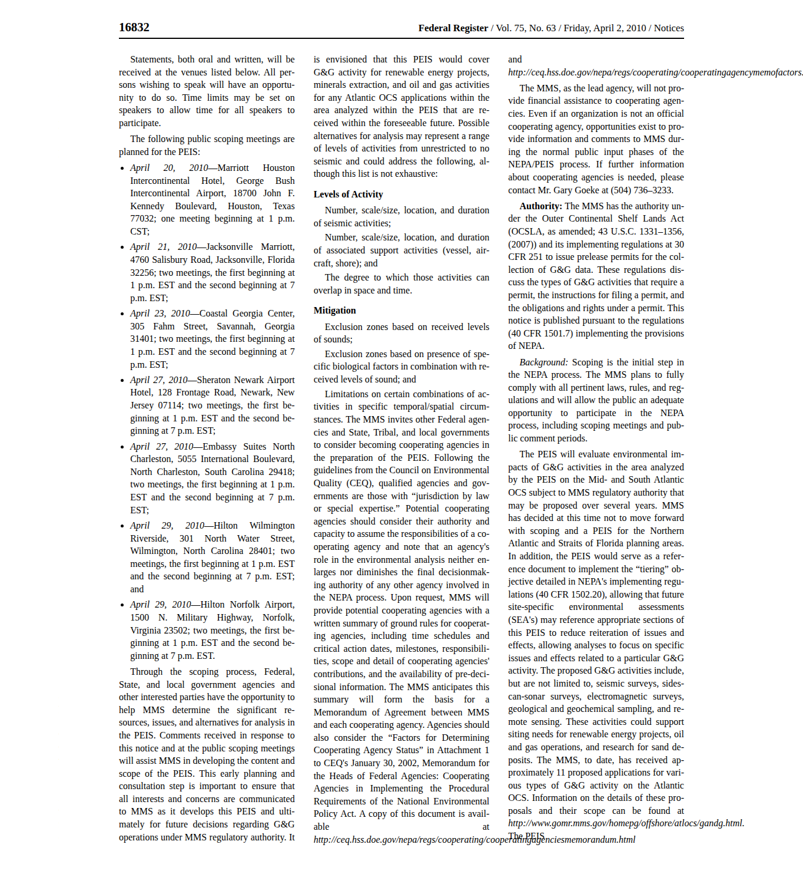16832
Federal Register / Vol. 75, No. 63 / Friday, April 2, 2010 / Notices
Statements, both oral and written, will be received at the venues listed below. All persons wishing to speak will have an opportunity to do so. Time limits may be set on speakers to allow time for all speakers to participate.
The following public scoping meetings are planned for the PEIS:
April 20, 2010—Marriott Houston Intercontinental Hotel, George Bush Intercontinental Airport, 18700 John F. Kennedy Boulevard, Houston, Texas 77032; one meeting beginning at 1 p.m. CST;
April 21, 2010—Jacksonville Marriott, 4760 Salisbury Road, Jacksonville, Florida 32256; two meetings, the first beginning at 1 p.m. EST and the second beginning at 7 p.m. EST;
April 23, 2010—Coastal Georgia Center, 305 Fahm Street, Savannah, Georgia 31401; two meetings, the first beginning at 1 p.m. EST and the second beginning at 7 p.m. EST;
April 27, 2010—Sheraton Newark Airport Hotel, 128 Frontage Road, Newark, New Jersey 07114; two meetings, the first beginning at 1 p.m. EST and the second beginning at 7 p.m. EST;
April 27, 2010—Embassy Suites North Charleston, 5055 International Boulevard, North Charleston, South Carolina 29418; two meetings, the first beginning at 1 p.m. EST and the second beginning at 7 p.m. EST;
April 29, 2010—Hilton Wilmington Riverside, 301 North Water Street, Wilmington, North Carolina 28401; two meetings, the first beginning at 1 p.m. EST and the second beginning at 7 p.m. EST; and
April 29, 2010—Hilton Norfolk Airport, 1500 N. Military Highway, Norfolk, Virginia 23502; two meetings, the first beginning at 1 p.m. EST and the second beginning at 7 p.m. EST.
Through the scoping process, Federal, State, and local government agencies and other interested parties have the opportunity to help MMS determine the significant resources, issues, and alternatives for analysis in the PEIS. Comments received in response to this notice and at the public scoping meetings will assist MMS in developing the content and scope of the PEIS. This early planning and consultation step is important to ensure that all interests and concerns are communicated to MMS as it develops this PEIS and ultimately for future decisions regarding G&G operations under MMS regulatory authority. It is envisioned that this PEIS would cover G&G activity for renewable energy projects, minerals extraction, and oil and gas activities for any Atlantic OCS applications within the area analyzed within the PEIS that are received within the foreseeable future. Possible alternatives for analysis may represent a range of levels of activities from unrestricted to no seismic and could address the following, although this list is not exhaustive:
Levels of Activity
Number, scale/size, location, and duration of seismic activities;
Number, scale/size, location, and duration of associated support activities (vessel, aircraft, shore); and
The degree to which those activities can overlap in space and time.
Mitigation
Exclusion zones based on received levels of sounds;
Exclusion zones based on presence of specific biological factors in combination with received levels of sound; and
Limitations on certain combinations of activities in specific temporal/spatial circumstances. The MMS invites other Federal agencies and State, Tribal, and local governments to consider becoming cooperating agencies in the preparation of the PEIS. Following the guidelines from the Council on Environmental Quality (CEQ), qualified agencies and governments are those with “jurisdiction by law or special expertise.” Potential cooperating agencies should consider their authority and capacity to assume the responsibilities of a cooperating agency and note that an agency's role in the environmental analysis neither enlarges nor diminishes the final decisionmaking authority of any other agency involved in the NEPA process. Upon request, MMS will provide potential cooperating agencies with a written summary of ground rules for cooperating agencies, including time schedules and critical action dates, milestones, responsibilities, scope and detail of cooperating agencies' contributions, and the availability of pre-decisional information. The MMS anticipates this summary will form the basis for a Memorandum of Agreement between MMS and each cooperating agency. Agencies should also consider the “Factors for Determining Cooperating Agency Status” in Attachment 1 to CEQ's January 30, 2002, Memorandum for the Heads of Federal Agencies: Cooperating Agencies in Implementing the Procedural Requirements of the National Environmental Policy Act. A copy of this document is available at http://ceq.hss.doe.gov/nepa/regs/cooperating/cooperatingagenciesmemorandum.html and http://ceq.hss.doe.gov/nepa/regs/cooperating/cooperatingagencymemofactors.html.
The MMS, as the lead agency, will not provide financial assistance to cooperating agencies. Even if an organization is not an official cooperating agency, opportunities exist to provide information and comments to MMS during the normal public input phases of the NEPA/PEIS process. If further information about cooperating agencies is needed, please contact Mr. Gary Goeke at (504) 736–3233.
Authority: The MMS has the authority under the Outer Continental Shelf Lands Act (OCSLA, as amended; 43 U.S.C. 1331–1356, (2007)) and its implementing regulations at 30 CFR 251 to issue prelease permits for the collection of G&G data. These regulations discuss the types of G&G activities that require a permit, the instructions for filing a permit, and the obligations and rights under a permit. This notice is published pursuant to the regulations (40 CFR 1501.7) implementing the provisions of NEPA.
Background: Scoping is the initial step in the NEPA process. The MMS plans to fully comply with all pertinent laws, rules, and regulations and will allow the public an adequate opportunity to participate in the NEPA process, including scoping meetings and public comment periods.
The PEIS will evaluate environmental impacts of G&G activities in the area analyzed by the PEIS on the Mid- and South Atlantic OCS subject to MMS regulatory authority that may be proposed over several years. MMS has decided at this time not to move forward with scoping and a PEIS for the Northern Atlantic and Straits of Florida planning areas. In addition, the PEIS would serve as a reference document to implement the “tiering” objective detailed in NEPA's implementing regulations (40 CFR 1502.20), allowing that future site-specific environmental assessments (SEA's) may reference appropriate sections of this PEIS to reduce reiteration of issues and effects, allowing analyses to focus on specific issues and effects related to a particular G&G activity. The proposed G&G activities include, but are not limited to, seismic surveys, sidescan-sonar surveys, electromagnetic surveys, geological and geochemical sampling, and remote sensing. These activities could support siting needs for renewable energy projects, oil and gas operations, and research for sand deposits. The MMS, to date, has received approximately 11 proposed applications for various types of G&G activity on the Atlantic OCS. Information on the details of these proposals and their scope can be found at http://www.gomr.mms.gov/homepg/offshore/atlocs/gandg.html. The PEIS